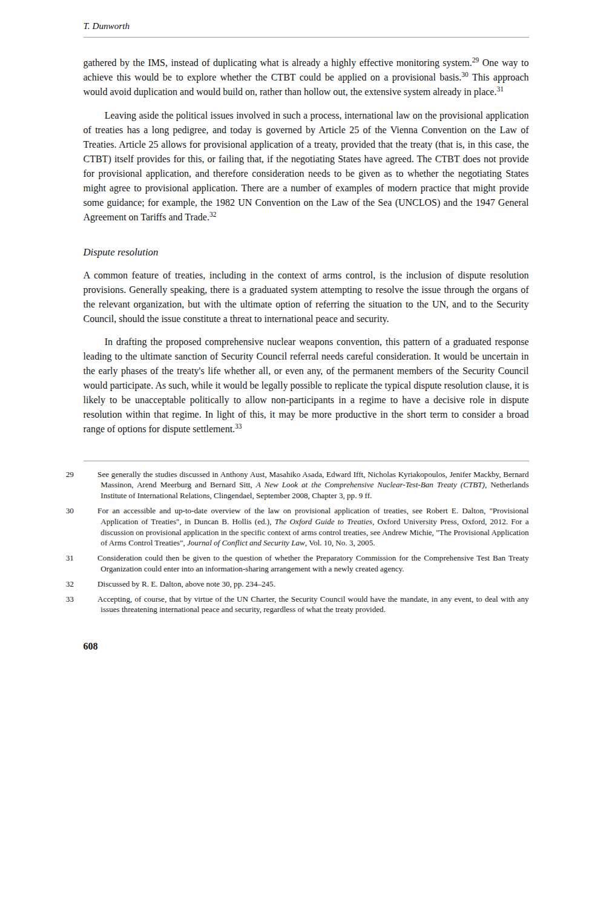T. Dunworth
gathered by the IMS, instead of duplicating what is already a highly effective monitoring system.29 One way to achieve this would be to explore whether the CTBT could be applied on a provisional basis.30 This approach would avoid duplication and would build on, rather than hollow out, the extensive system already in place.31
Leaving aside the political issues involved in such a process, international law on the provisional application of treaties has a long pedigree, and today is governed by Article 25 of the Vienna Convention on the Law of Treaties. Article 25 allows for provisional application of a treaty, provided that the treaty (that is, in this case, the CTBT) itself provides for this, or failing that, if the negotiating States have agreed. The CTBT does not provide for provisional application, and therefore consideration needs to be given as to whether the negotiating States might agree to provisional application. There are a number of examples of modern practice that might provide some guidance; for example, the 1982 UN Convention on the Law of the Sea (UNCLOS) and the 1947 General Agreement on Tariffs and Trade.32
Dispute resolution
A common feature of treaties, including in the context of arms control, is the inclusion of dispute resolution provisions. Generally speaking, there is a graduated system attempting to resolve the issue through the organs of the relevant organization, but with the ultimate option of referring the situation to the UN, and to the Security Council, should the issue constitute a threat to international peace and security.
In drafting the proposed comprehensive nuclear weapons convention, this pattern of a graduated response leading to the ultimate sanction of Security Council referral needs careful consideration. It would be uncertain in the early phases of the treaty's life whether all, or even any, of the permanent members of the Security Council would participate. As such, while it would be legally possible to replicate the typical dispute resolution clause, it is likely to be unacceptable politically to allow non-participants in a regime to have a decisive role in dispute resolution within that regime. In light of this, it may be more productive in the short term to consider a broad range of options for dispute settlement.33
29 See generally the studies discussed in Anthony Aust, Masahiko Asada, Edward Ifft, Nicholas Kyriakopoulos, Jenifer Mackby, Bernard Massinon, Arend Meerburg and Bernard Sitt, A New Look at the Comprehensive Nuclear-Test-Ban Treaty (CTBT), Netherlands Institute of International Relations, Clingendael, September 2008, Chapter 3, pp. 9 ff.
30 For an accessible and up-to-date overview of the law on provisional application of treaties, see Robert E. Dalton, "Provisional Application of Treaties", in Duncan B. Hollis (ed.), The Oxford Guide to Treaties, Oxford University Press, Oxford, 2012. For a discussion on provisional application in the specific context of arms control treaties, see Andrew Michie, "The Provisional Application of Arms Control Treaties", Journal of Conflict and Security Law, Vol. 10, No. 3, 2005.
31 Consideration could then be given to the question of whether the Preparatory Commission for the Comprehensive Test Ban Treaty Organization could enter into an information-sharing arrangement with a newly created agency.
32 Discussed by R. E. Dalton, above note 30, pp. 234–245.
33 Accepting, of course, that by virtue of the UN Charter, the Security Council would have the mandate, in any event, to deal with any issues threatening international peace and security, regardless of what the treaty provided.
608